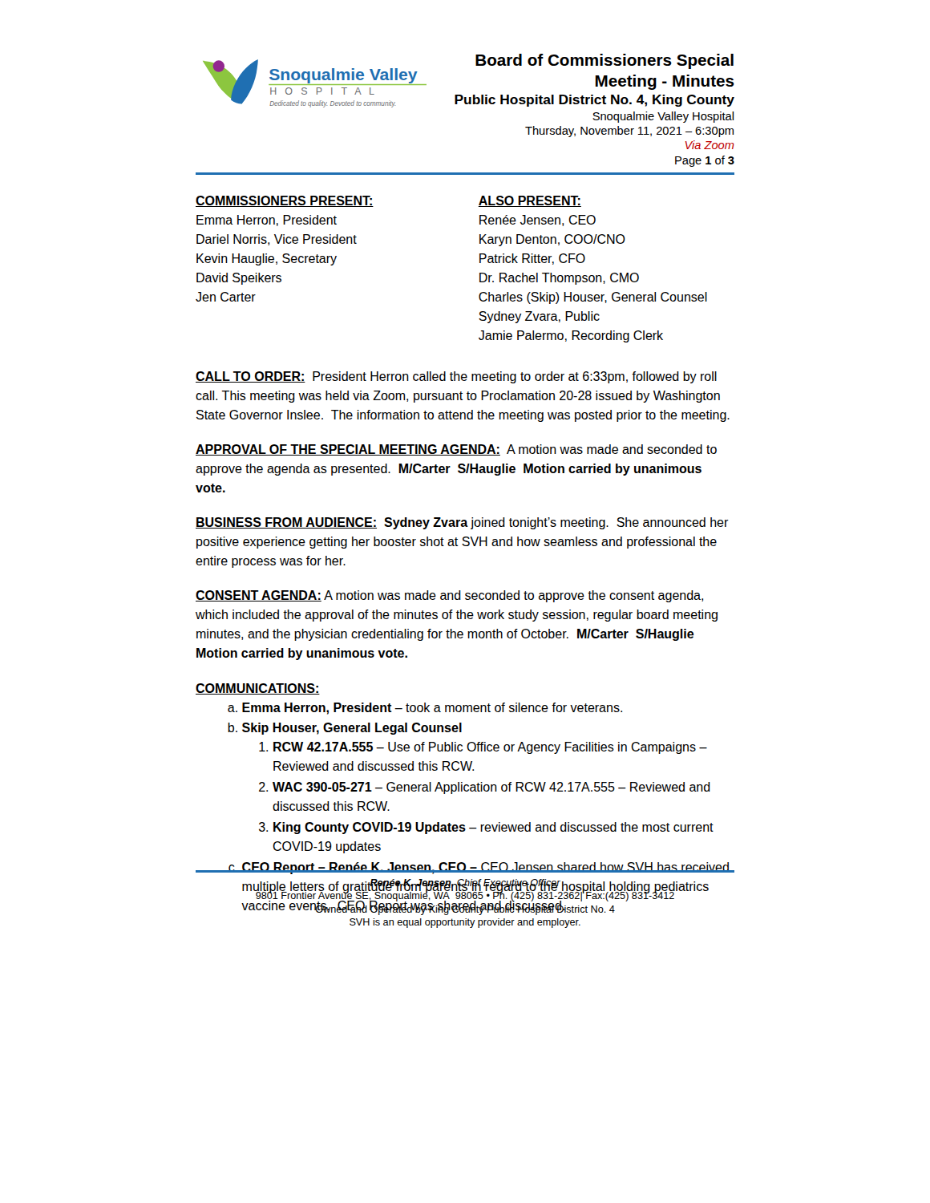Snoqualmie Valley H O S P I T A L Dedicated to quality. Devoted to community.
Board of Commissioners Special Meeting - Minutes
Public Hospital District No. 4, King County
Snoqualmie Valley Hospital
Thursday, November 11, 2021 – 6:30pm
Via Zoom
Page 1 of 3
COMMISSIONERS PRESENT:
Emma Herron, President
Dariel Norris, Vice President
Kevin Hauglie, Secretary
David Speikers
Jen Carter
ALSO PRESENT:
Renée Jensen, CEO
Karyn Denton, COO/CNO
Patrick Ritter, CFO
Dr. Rachel Thompson, CMO
Charles (Skip) Houser, General Counsel
Sydney Zvara, Public
Jamie Palermo, Recording Clerk
CALL TO ORDER: President Herron called the meeting to order at 6:33pm, followed by roll call. This meeting was held via Zoom, pursuant to Proclamation 20-28 issued by Washington State Governor Inslee. The information to attend the meeting was posted prior to the meeting.
APPROVAL OF THE SPECIAL MEETING AGENDA: A motion was made and seconded to approve the agenda as presented. M/Carter S/Hauglie Motion carried by unanimous vote.
BUSINESS FROM AUDIENCE: Sydney Zvara joined tonight’s meeting. She announced her positive experience getting her booster shot at SVH and how seamless and professional the entire process was for her.
CONSENT AGENDA: A motion was made and seconded to approve the consent agenda, which included the approval of the minutes of the work study session, regular board meeting minutes, and the physician credentialing for the month of October. M/Carter S/Hauglie Motion carried by unanimous vote.
COMMUNICATIONS:
Emma Herron, President – took a moment of silence for veterans.
Skip Houser, General Legal Counsel
RCW 42.17A.555 – Use of Public Office or Agency Facilities in Campaigns – Reviewed and discussed this RCW.
WAC 390-05-271 – General Application of RCW 42.17A.555 – Reviewed and discussed this RCW.
King County COVID-19 Updates – reviewed and discussed the most current COVID-19 updates
CEO Report – Renée K. Jensen, CEO – CEO Jensen shared how SVH has received multiple letters of gratitude from parents in regard to the hospital holding pediatrics vaccine events. CEO Report was shared and discussed.
Renée K. Jensen, Chief Executive Officer
9801 Frontier Avenue SE, Snoqualmie, WA 98065 • Ph. (425) 831-2362| Fax:(425) 831-3412
Owned and Operated by King County Public Hospital District No. 4
SVH is an equal opportunity provider and employer.